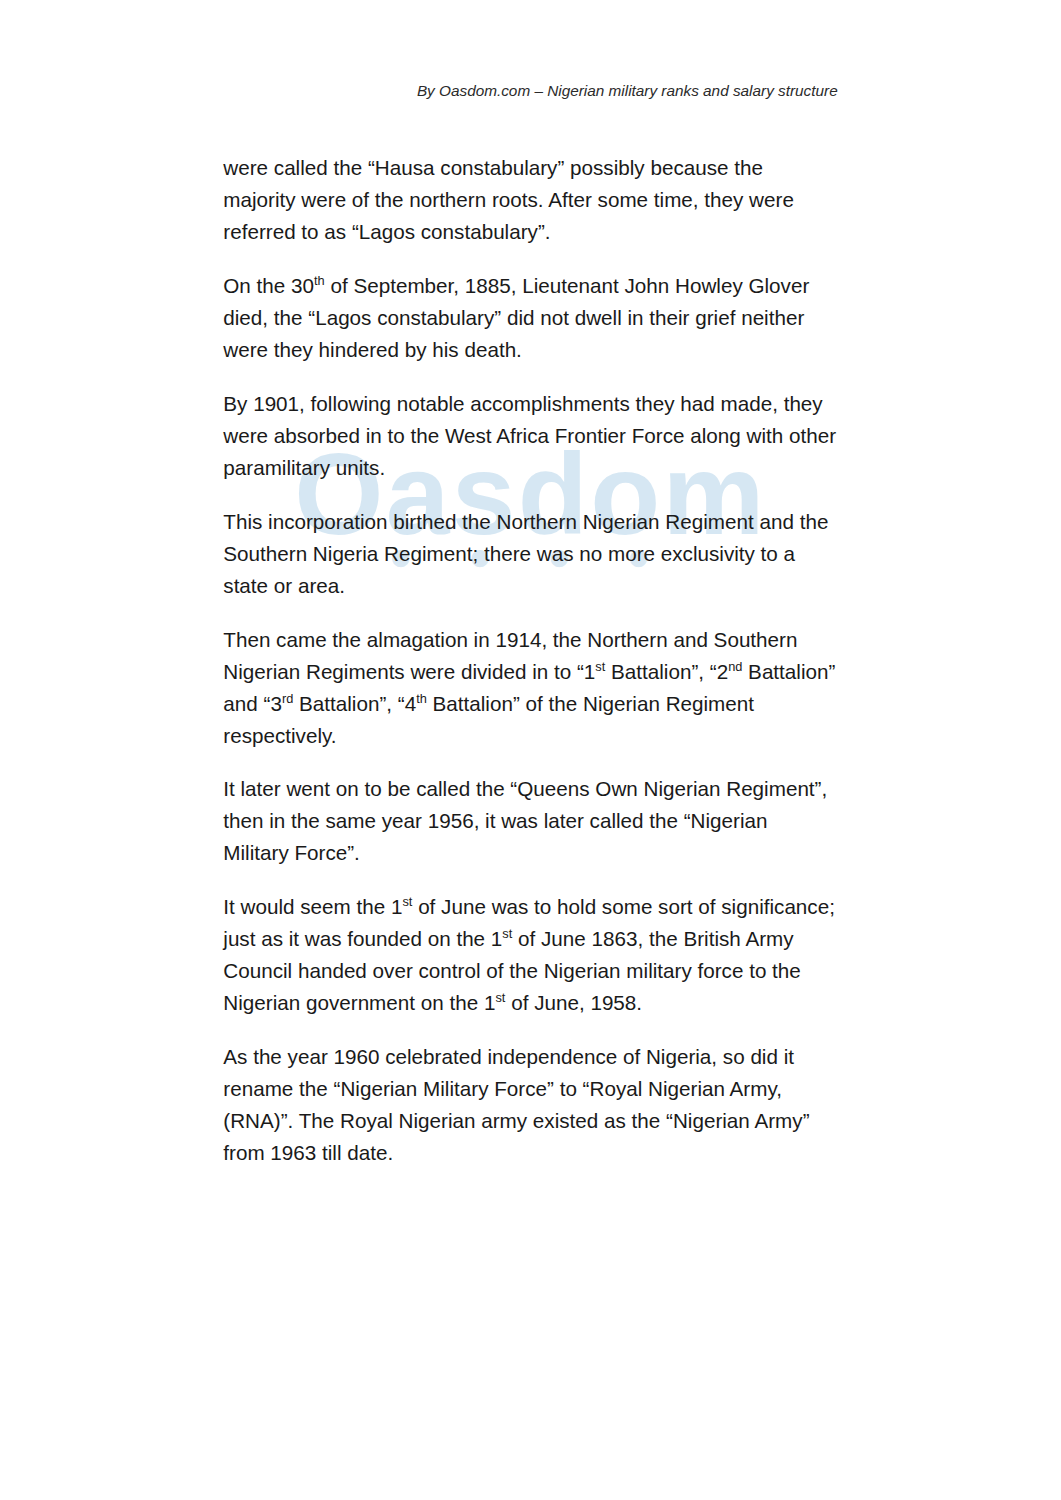By Oasdom.com – Nigerian military ranks and salary structure
Oasdom ● ● ● ●
were called the “Hausa constabulary” possibly because the majority were of the northern roots. After some time, they were referred to as “Lagos constabulary”.
On the 30th of September, 1885, Lieutenant John Howley Glover died, the “Lagos constabulary” did not dwell in their grief neither were they hindered by his death.
By 1901, following notable accomplishments they had made, they were absorbed in to the West Africa Frontier Force along with other paramilitary units.
This incorporation birthed the Northern Nigerian Regiment and the Southern Nigeria Regiment; there was no more exclusivity to a state or area.
Then came the almagation in 1914, the Northern and Southern Nigerian Regiments were divided in to “1st Battalion”, “2nd Battalion” and “3rd Battalion”, “4th Battalion” of the Nigerian Regiment respectively.
It later went on to be called the “Queens Own Nigerian Regiment”, then in the same year 1956, it was later called the “Nigerian Military Force”.
It would seem the 1st of June was to hold some sort of significance; just as it was founded on the 1st of June 1863, the British Army Council handed over control of the Nigerian military force to the Nigerian government on the 1st of June, 1958.
As the year 1960 celebrated independence of Nigeria, so did it rename the “Nigerian Military Force” to “Royal Nigerian Army, (RNA)”. The Royal Nigerian army existed as the “Nigerian Army” from 1963 till date.